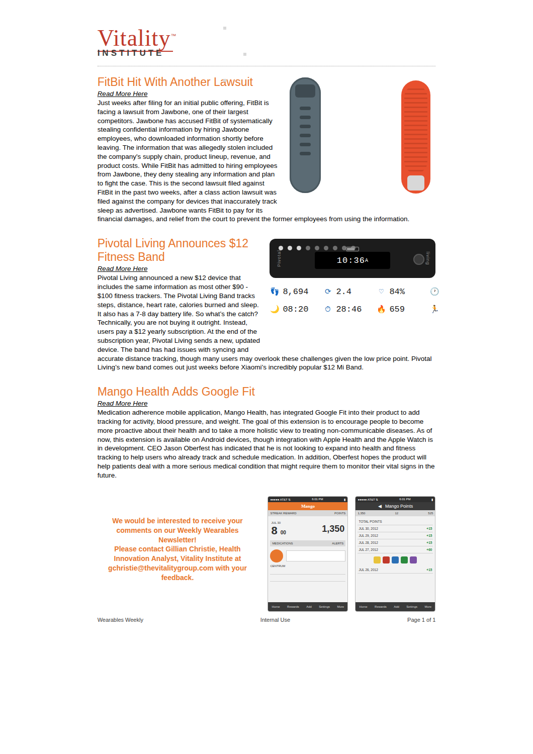Vitality™
INSTITUTE
FitBit Hit With Another Lawsuit
Read More Here
Just weeks after filing for an initial public offering, FitBit is facing a lawsuit from Jawbone, one of their largest competitors. Jawbone has accused FitBit of systematically stealing confidential information by hiring Jawbone employees, who downloaded information shortly before leaving. The information that was allegedly stolen included the company's supply chain, product lineup, revenue, and product costs. While FitBit has admitted to hiring employees from Jawbone, they deny stealing any information and plan to fight the case. This is the second lawsuit filed against FitBit in the past two weeks, after a class action lawsuit was filed against the company for devices that inaccurately track sleep as advertised. Jawbone wants FitBit to pay for its financial damages, and relief from the court to prevent the former employees from using the information.
Pivotal living
10:36A
👣8,694
⟳2.4
♡84%
🕐
🌙08:20
⏱28:46
🔥659
🏃
Pivotal Living Announces $12 Fitness Band
Read More Here
Pivotal Living announced a new $12 device that includes the same information as most other $90 - $100 fitness trackers. The Pivotal Living Band tracks steps, distance, heart rate, calories burned and sleep. It also has a 7-8 day battery life. So what’s the catch? Technically, you are not buying it outright. Instead, users pay a $12 yearly subscription. At the end of the subscription year, Pivotal Living sends a new, updated device. The band has had issues with syncing and accurate distance tracking, though many users may overlook these challenges given the low price point. Pivotal Living’s new band comes out just weeks before Xiaomi’s incredibly popular $12 Mi Band.
Mango Health Adds Google Fit
Read More Here
Medication adherence mobile application, Mango Health, has integrated Google Fit into their product to add tracking for activity, blood pressure, and weight. The goal of this extension is to encourage people to become more proactive about their health and to take a more holistic view to treating non-communicable diseases. As of now, this extension is available on Android devices, though integration with Apple Health and the Apple Watch is in development. CEO Jason Oberfest has indicated that he is not looking to expand into health and fitness tracking to help users who already track and schedule medication. In addition, Oberfest hopes the product will help patients deal with a more serious medical condition that might require them to monitor their vital signs in the future.
We would be interested to receive your comments on our Weekly Wearables Newsletter!
Please contact Gillian Christie, Health Innovation Analyst, Vitality Institute at
gchristie@thevitalitygroup.com with your feedback.
●●●●● AT&T ⇅6:01 PM▮
Mango
STREAK REWARD POINTS
JUL 30
8 00
1,350
MEDICATIONS ALERTS
CENTRUM
Home Rewards Add Settings More
●●●●● AT&T ⇅6:01 PM▮
◀ Mango Points
1,35012525
TOTAL POINTS
JUL 30, 2012+15
JUL 29, 2012+15
JUL 28, 2012+15
JUL 27, 2012+60
JUL 26, 2012+15
Home Rewards Add Settings More
Wearables Weekly
Internal Use
Page 1 of 1